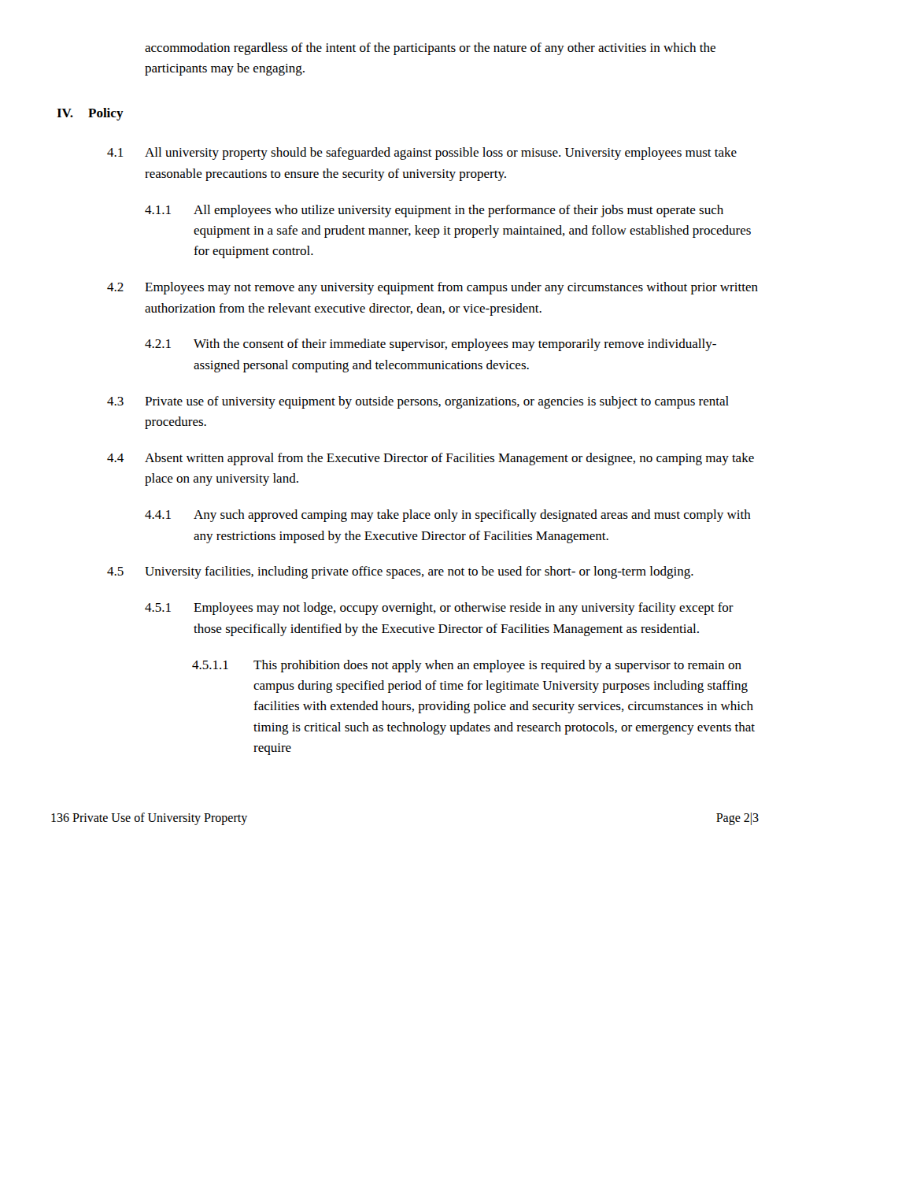accommodation regardless of the intent of the participants or the nature of any other activities in which the participants may be engaging.
IV. Policy
4.1
All university property should be safeguarded against possible loss or misuse. University employees must take reasonable precautions to ensure the security of university property.
4.1.1
All employees who utilize university equipment in the performance of their jobs must operate such equipment in a safe and prudent manner, keep it properly maintained, and follow established procedures for equipment control.
4.2
Employees may not remove any university equipment from campus under any circumstances without prior written authorization from the relevant executive director, dean, or vice-president.
4.2.1
With the consent of their immediate supervisor, employees may temporarily remove individually-assigned personal computing and telecommunications devices.
4.3
Private use of university equipment by outside persons, organizations, or agencies is subject to campus rental procedures.
4.4
Absent written approval from the Executive Director of Facilities Management or designee, no camping may take place on any university land.
4.4.1
Any such approved camping may take place only in specifically designated areas and must comply with any restrictions imposed by the Executive Director of Facilities Management.
4.5
University facilities, including private office spaces, are not to be used for short- or long-term lodging.
4.5.1
Employees may not lodge, occupy overnight, or otherwise reside in any university facility except for those specifically identified by the Executive Director of Facilities Management as residential.
4.5.1.1
This prohibition does not apply when an employee is required by a supervisor to remain on campus during specified period of time for legitimate University purposes including staffing facilities with extended hours, providing police and security services, circumstances in which timing is critical such as technology updates and research protocols, or emergency events that require
136 Private Use of University Property Page 2|3